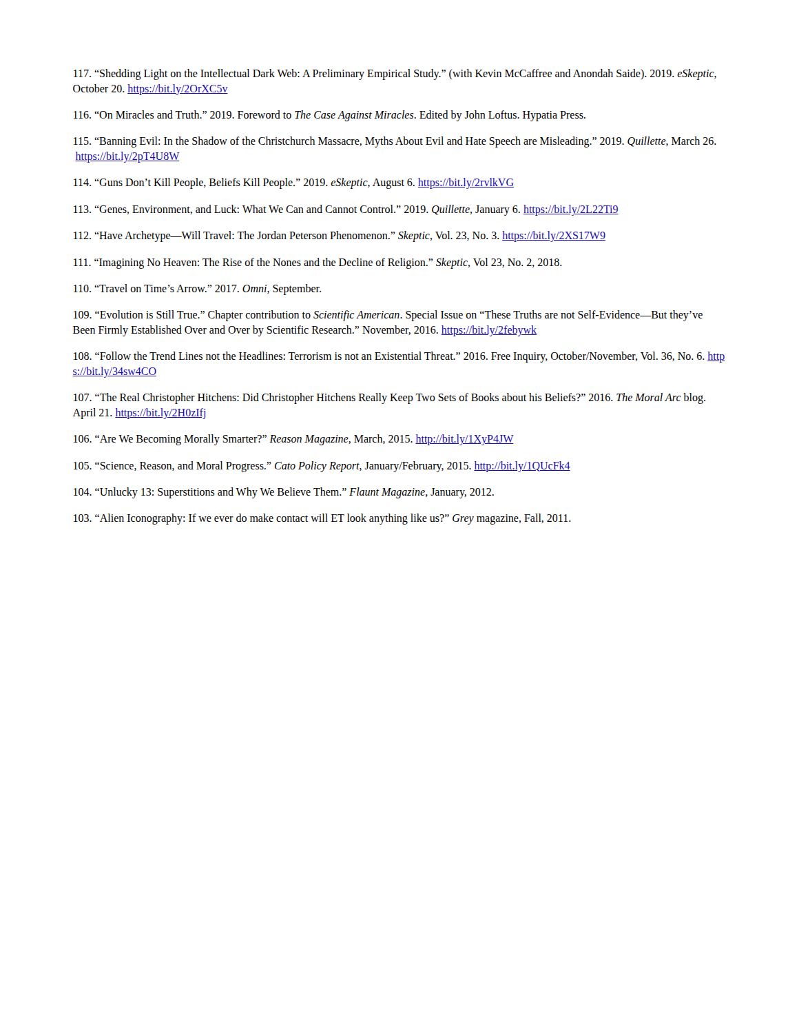117. “Shedding Light on the Intellectual Dark Web: A Preliminary Empirical Study.” (with Kevin McCaffree and Anondah Saide). 2019. eSkeptic, October 20. https://bit.ly/2OrXC5v
116. “On Miracles and Truth.” 2019. Foreword to The Case Against Miracles. Edited by John Loftus. Hypatia Press.
115. “Banning Evil: In the Shadow of the Christchurch Massacre, Myths About Evil and Hate Speech are Misleading.” 2019. Quillette, March 26. https://bit.ly/2pT4U8W
114. “Guns Don’t Kill People, Beliefs Kill People.” 2019. eSkeptic, August 6. https://bit.ly/2rvlkVG
113. “Genes, Environment, and Luck: What We Can and Cannot Control.” 2019. Quillette, January 6. https://bit.ly/2L22Ti9
112. “Have Archetype—Will Travel: The Jordan Peterson Phenomenon.” Skeptic, Vol. 23, No. 3. https://bit.ly/2XS17W9
111. “Imagining No Heaven: The Rise of the Nones and the Decline of Religion.” Skeptic, Vol 23, No. 2, 2018.
110. “Travel on Time’s Arrow.” 2017. Omni, September.
109. “Evolution is Still True.” Chapter contribution to Scientific American. Special Issue on “These Truths are not Self-Evidence—But they’ve Been Firmly Established Over and Over by Scientific Research.” November, 2016. https://bit.ly/2febywk
108. “Follow the Trend Lines not the Headlines: Terrorism is not an Existential Threat.” 2016. Free Inquiry, October/November, Vol. 36, No. 6. https://bit.ly/34sw4CO
107. “The Real Christopher Hitchens: Did Christopher Hitchens Really Keep Two Sets of Books about his Beliefs?” 2016. The Moral Arc blog. April 21. https://bit.ly/2H0zIfj
106. “Are We Becoming Morally Smarter?” Reason Magazine, March, 2015. http://bit.ly/1XyP4JW
105. “Science, Reason, and Moral Progress.” Cato Policy Report, January/February, 2015. http://bit.ly/1QUcFk4
104. “Unlucky 13: Superstitions and Why We Believe Them.” Flaunt Magazine, January, 2012.
103. “Alien Iconography: If we ever do make contact will ET look anything like us?” Grey magazine, Fall, 2011.